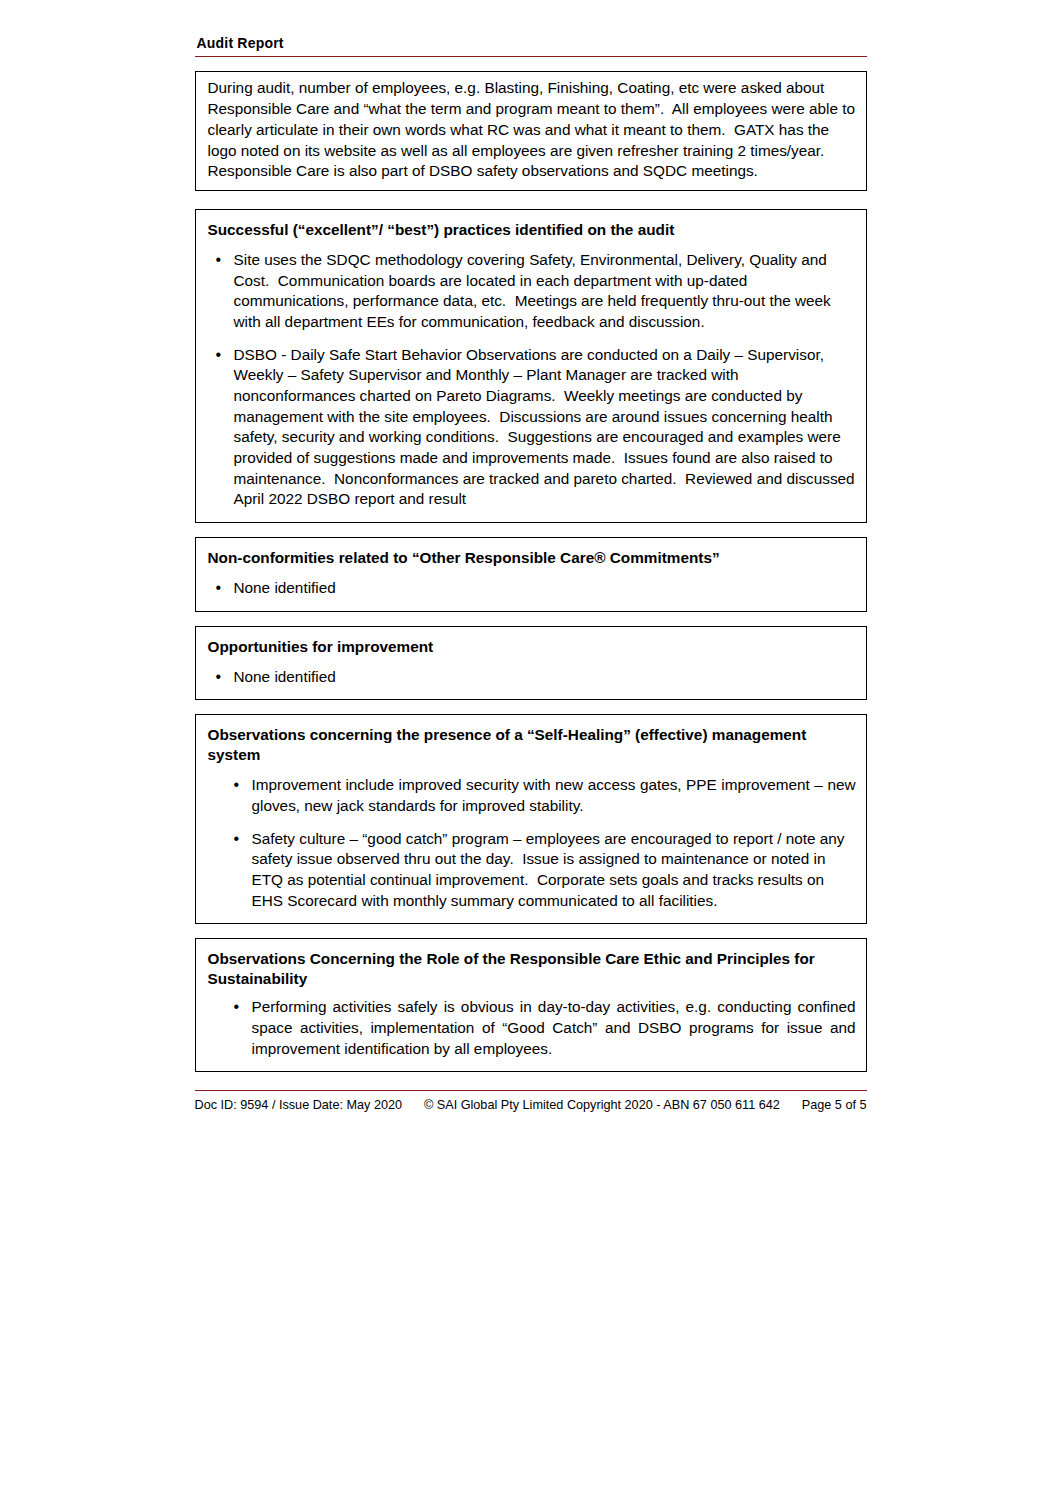Audit Report
During audit, number of employees, e.g. Blasting, Finishing, Coating, etc were asked about Responsible Care and “what the term and program meant to them”. All employees were able to clearly articulate in their own words what RC was and what it meant to them. GATX has the logo noted on its website as well as all employees are given refresher training 2 times/year. Responsible Care is also part of DSBO safety observations and SQDC meetings.
Successful (“excellent”/ “best”) practices identified on the audit
Site uses the SDQC methodology covering Safety, Environmental, Delivery, Quality and Cost. Communication boards are located in each department with up-dated communications, performance data, etc. Meetings are held frequently thru-out the week with all department EEs for communication, feedback and discussion.
DSBO - Daily Safe Start Behavior Observations are conducted on a Daily – Supervisor, Weekly – Safety Supervisor and Monthly – Plant Manager are tracked with nonconformances charted on Pareto Diagrams. Weekly meetings are conducted by management with the site employees. Discussions are around issues concerning health safety, security and working conditions. Suggestions are encouraged and examples were provided of suggestions made and improvements made. Issues found are also raised to maintenance. Nonconformances are tracked and pareto charted. Reviewed and discussed April 2022 DSBO report and result
Non-conformities related to “Other Responsible Care® Commitments”
None identified
Opportunities for improvement
None identified
Observations concerning the presence of a “Self-Healing” (effective) management system
Improvement include improved security with new access gates, PPE improvement – new gloves, new jack standards for improved stability.
Safety culture – “good catch” program – employees are encouraged to report / note any safety issue observed thru out the day. Issue is assigned to maintenance or noted in ETQ as potential continual improvement. Corporate sets goals and tracks results on EHS Scorecard with monthly summary communicated to all facilities.
Observations Concerning the Role of the Responsible Care Ethic and Principles for Sustainability
Performing activities safely is obvious in day-to-day activities, e.g. conducting confined space activities, implementation of “Good Catch” and DSBO programs for issue and improvement identification by all employees.
Doc ID: 9594 / Issue Date: May 2020
© SAI Global Pty Limited Copyright 2020 - ABN 67 050 611 642
Page 5 of 5